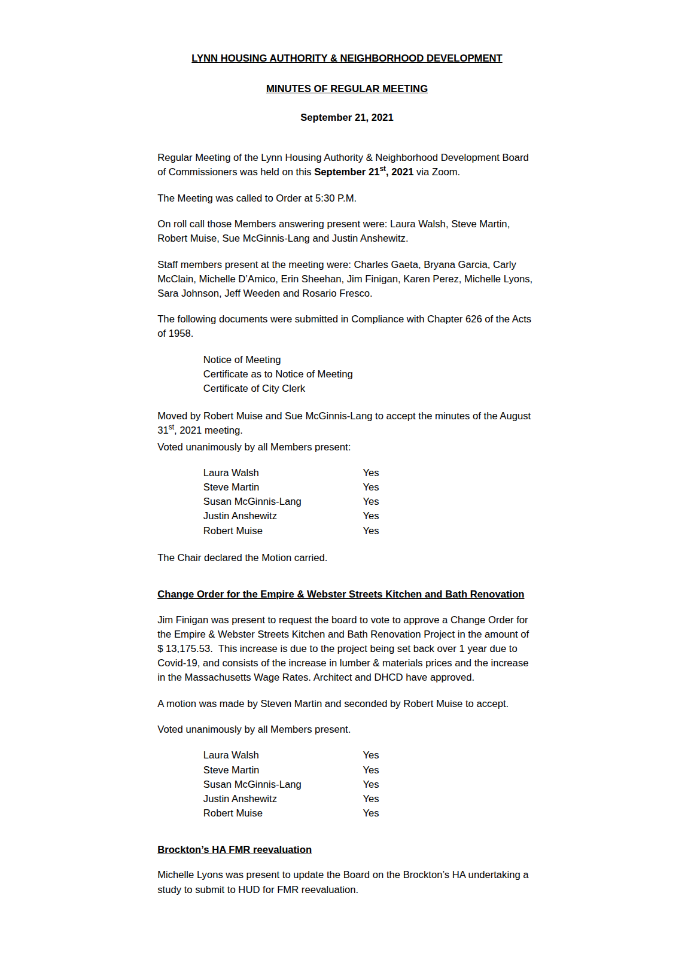LYNN HOUSING AUTHORITY & NEIGHBORHOOD DEVELOPMENT
MINUTES OF REGULAR MEETING
September 21, 2021
Regular Meeting of the Lynn Housing Authority & Neighborhood Development Board of Commissioners was held on this September 21st, 2021 via Zoom.
The Meeting was called to Order at 5:30 P.M.
On roll call those Members answering present were: Laura Walsh, Steve Martin, Robert Muise, Sue McGinnis-Lang and Justin Anshewitz.
Staff members present at the meeting were: Charles Gaeta, Bryana Garcia, Carly McClain, Michelle D’Amico, Erin Sheehan, Jim Finigan, Karen Perez, Michelle Lyons, Sara Johnson, Jeff Weeden and Rosario Fresco.
The following documents were submitted in Compliance with Chapter 626 of the Acts of 1958.
Notice of Meeting
Certificate as to Notice of Meeting
Certificate of City Clerk
Moved by Robert Muise and Sue McGinnis-Lang to accept the minutes of the August 31st, 2021 meeting.
Voted unanimously by all Members present:
| Laura Walsh | Yes |
| Steve Martin | Yes |
| Susan McGinnis-Lang | Yes |
| Justin Anshewitz | Yes |
| Robert Muise | Yes |
The Chair declared the Motion carried.
Change Order for the Empire & Webster Streets Kitchen and Bath Renovation
Jim Finigan was present to request the board to vote to approve a Change Order for the Empire & Webster Streets Kitchen and Bath Renovation Project in the amount of $ 13,175.53. This increase is due to the project being set back over 1 year due to Covid-19, and consists of the increase in lumber & materials prices and the increase in the Massachusetts Wage Rates. Architect and DHCD have approved.
A motion was made by Steven Martin and seconded by Robert Muise to accept.
Voted unanimously by all Members present.
| Laura Walsh | Yes |
| Steve Martin | Yes |
| Susan McGinnis-Lang | Yes |
| Justin Anshewitz | Yes |
| Robert Muise | Yes |
Brockton’s HA FMR reevaluation
Michelle Lyons was present to update the Board on the Brockton’s HA undertaking a study to submit to HUD for FMR reevaluation.